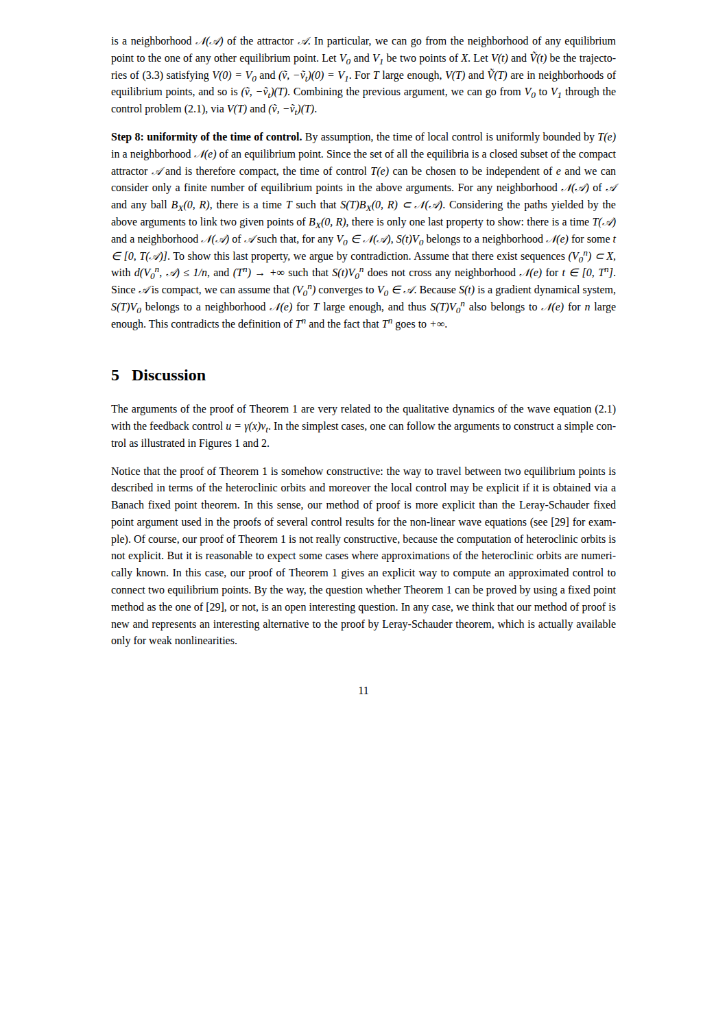is a neighborhood 𝒩(𝒜) of the attractor 𝒜. In particular, we can go from the neighborhood of any equilibrium point to the one of any other equilibrium point. Let V0 and V1 be two points of X. Let V(t) and Ṽ(t) be the trajectories of (3.3) satisfying V(0) = V0 and (ṽ, −ṽt)(0) = V1. For T large enough, V(T) and Ṽ(T) are in neighborhoods of equilibrium points, and so is (ṽ, −ṽt)(T). Combining the previous argument, we can go from V0 to V1 through the control problem (2.1), via V(T) and (ṽ, −ṽt)(T).
Step 8: uniformity of the time of control. By assumption, the time of local control is uniformly bounded by T(e) in a neighborhood 𝒩(e) of an equilibrium point. Since the set of all the equilibria is a closed subset of the compact attractor 𝒜 and is therefore compact, the time of control T(e) can be chosen to be independent of e and we can consider only a finite number of equilibrium points in the above arguments. For any neighborhood 𝒩(𝒜) of 𝒜 and any ball BX(0, R), there is a time T such that S(T)BX(0, R) ⊂ 𝒩(𝒜). Considering the paths yielded by the above arguments to link two given points of BX(0, R), there is only one last property to show: there is a time T(𝒜) and a neighborhood 𝒩(𝒜) of 𝒜 such that, for any V0 ∈ 𝒩(𝒜), S(t)V0 belongs to a neighborhood 𝒩(e) for some t ∈ [0, T(𝒜)]. To show this last property, we argue by contradiction. Assume that there exist sequences (V0n) ⊂ X, with d(V0n, 𝒜) ≤ 1/n, and (Tn) → +∞ such that S(t)V0n does not cross any neighborhood 𝒩(e) for t ∈ [0, Tn]. Since 𝒜 is compact, we can assume that (V0n) converges to V0 ∈ 𝒜. Because S(t) is a gradient dynamical system, S(T)V0 belongs to a neighborhood 𝒩(e) for T large enough, and thus S(T)V0n also belongs to 𝒩(e) for n large enough. This contradicts the definition of Tn and the fact that Tn goes to +∞.
5 Discussion
The arguments of the proof of Theorem 1 are very related to the qualitative dynamics of the wave equation (2.1) with the feedback control u = γ(x)vt. In the simplest cases, one can follow the arguments to construct a simple control as illustrated in Figures 1 and 2.
Notice that the proof of Theorem 1 is somehow constructive: the way to travel between two equilibrium points is described in terms of the heteroclinic orbits and moreover the local control may be explicit if it is obtained via a Banach fixed point theorem. In this sense, our method of proof is more explicit than the Leray-Schauder fixed point argument used in the proofs of several control results for the non-linear wave equations (see [29] for example). Of course, our proof of Theorem 1 is not really constructive, because the computation of heteroclinic orbits is not explicit. But it is reasonable to expect some cases where approximations of the heteroclinic orbits are numerically known. In this case, our proof of Theorem 1 gives an explicit way to compute an approximated control to connect two equilibrium points. By the way, the question whether Theorem 1 can be proved by using a fixed point method as the one of [29], or not, is an open interesting question. In any case, we think that our method of proof is new and represents an interesting alternative to the proof by Leray-Schauder theorem, which is actually available only for weak nonlinearities.
11